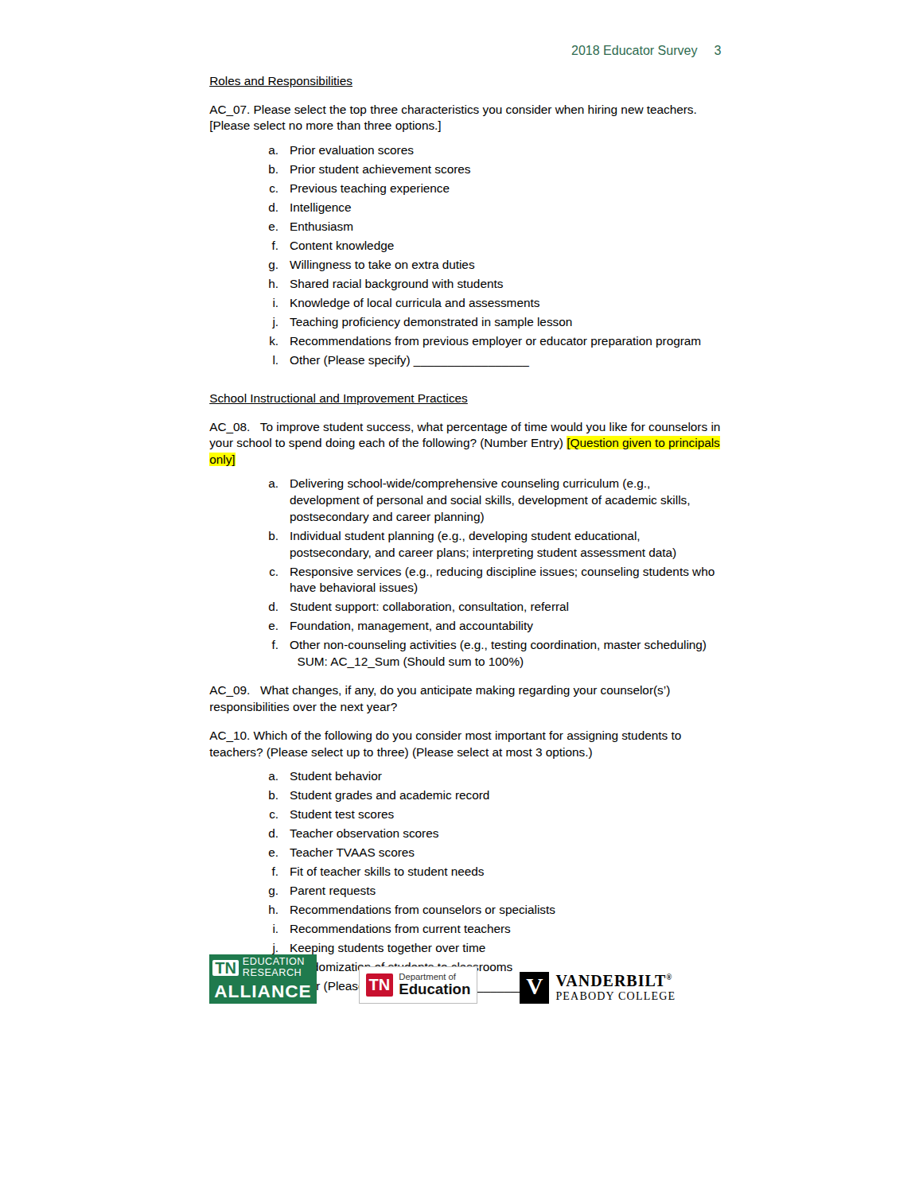2018 Educator Survey3
Roles and Responsibilities
AC_07. Please select the top three characteristics you consider when hiring new teachers. [Please select no more than three options.]
Prior evaluation scores
Prior student achievement scores
Previous teaching experience
Intelligence
Enthusiasm
Content knowledge
Willingness to take on extra duties
Shared racial background with students
Knowledge of local curricula and assessments
Teaching proficiency demonstrated in sample lesson
Recommendations from previous employer or educator preparation program
Other (Please specify) _________________
School Instructional and Improvement Practices
AC_08. To improve student success, what percentage of time would you like for counselors in your school to spend doing each of the following? (Number Entry) [Question given to principals only]
Delivering school-wide/comprehensive counseling curriculum (e.g., development of personal and social skills, development of academic skills, postsecondary and career planning)
Individual student planning (e.g., developing student educational, postsecondary, and career plans; interpreting student assessment data)
Responsive services (e.g., reducing discipline issues; counseling students who have behavioral issues)
Student support: collaboration, consultation, referral
Foundation, management, and accountability
Other non-counseling activities (e.g., testing coordination, master scheduling)
SUM: AC_12_Sum (Should sum to 100%)
AC_09. What changes, if any, do you anticipate making regarding your counselor(s’) responsibilities over the next year?
AC_10. Which of the following do you consider most important for assigning students to teachers? (Please select up to three) (Please select at most 3 options.)
Student behavior
Student grades and academic record
Student test scores
Teacher observation scores
Teacher TVAAS scores
Fit of teacher skills to student needs
Parent requests
Recommendations from counselors or specialists
Recommendations from current teachers
Keeping students together over time
Randomization of students to classrooms
Other (Please Specify) ________________
TN Education
Research
Alliance
TN Department ofEducation
V VANDERBILT®
PEABODY COLLEGE